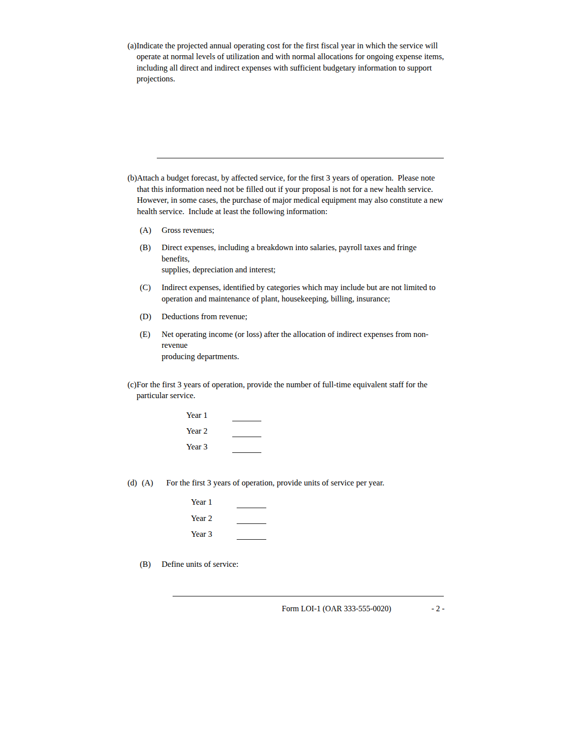(a)
Indicate the projected annual operating cost for the first fiscal year in which the service will operate at normal levels of utilization and with normal allocations for ongoing expense items, including all direct and indirect expenses with sufficient budgetary information to support projections.
(b)
Attach a budget forecast, by affected service, for the first 3 years of operation. Please note that this information need not be filled out if your proposal is not for a new health service. However, in some cases, the purchase of major medical equipment may also constitute a new health service. Include at least the following information:
(A)
Gross revenues;
(B)
Direct expenses, including a breakdown into salaries, payroll taxes and fringe benefits,
supplies, depreciation and interest;
(C)
Indirect expenses, identified by categories which may include but are not limited to
operation and maintenance of plant, housekeeping, billing, insurance;
(D)
Deductions from revenue;
(E)
Net operating income (or loss) after the allocation of indirect expenses from non-revenue
producing departments.
(c)
For the first 3 years of operation, provide the number of full-time equivalent staff for the particular service.
Year 1
Year 2
Year 3
(d)
(A)
For the first 3 years of operation, provide units of service per year.
Year 1
Year 2
Year 3
(B)
Define units of service:
Form LOI-1 (OAR 333-555-0020)
- 2 -